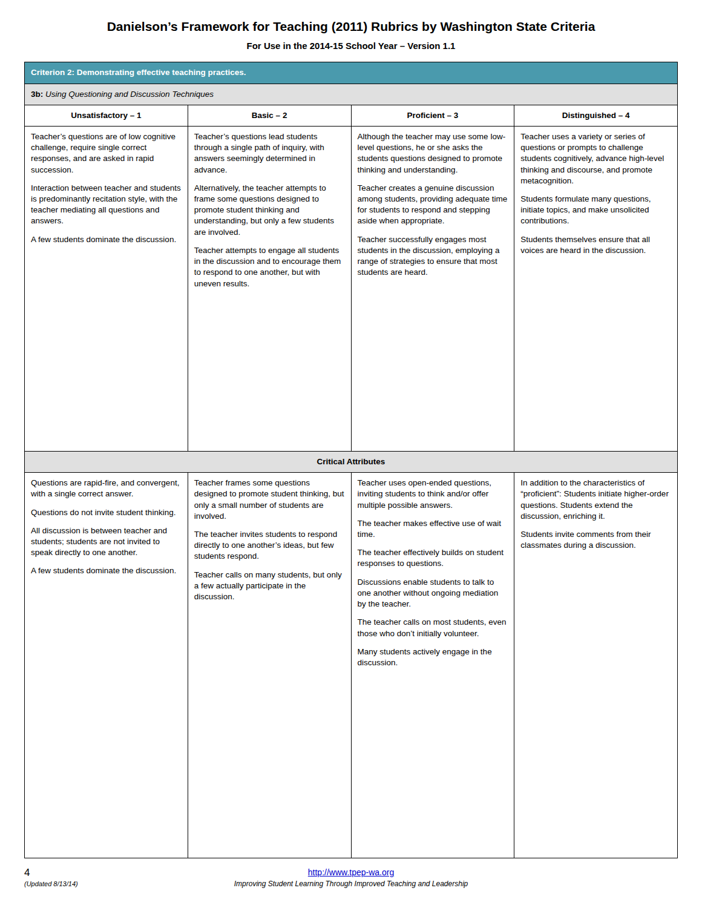Danielson’s Framework for Teaching (2011) Rubrics by Washington State Criteria
For Use in the 2014-15 School Year – Version 1.1
| Criterion 2: Demonstrating effective teaching practices. |
| 3b: Using Questioning and Discussion Techniques |
| Unsatisfactory – 1 | Basic – 2 | Proficient – 3 | Distinguished – 4 |
| Teacher’s questions are of low cognitive challenge, require single correct responses, and are asked in rapid succession. Interaction between teacher and students is predominantly recitation style, with the teacher mediating all questions and answers. A few students dominate the discussion. | Teacher’s questions lead students through a single path of inquiry, with answers seemingly determined in advance. Alternatively, the teacher attempts to frame some questions designed to promote student thinking and understanding, but only a few students are involved. Teacher attempts to engage all students in the discussion and to encourage them to respond to one another, but with uneven results. | Although the teacher may use some low-level questions, he or she asks the students questions designed to promote thinking and understanding. Teacher creates a genuine discussion among students, providing adequate time for students to respond and stepping aside when appropriate. Teacher successfully engages most students in the discussion, employing a range of strategies to ensure that most students are heard. | Teacher uses a variety or series of questions or prompts to challenge students cognitively, advance high-level thinking and discourse, and promote metacognition. Students formulate many questions, initiate topics, and make unsolicited contributions. Students themselves ensure that all voices are heard in the discussion. |
| Critical Attributes |
| Questions are rapid-fire, and convergent, with a single correct answer. Questions do not invite student thinking. All discussion is between teacher and students; students are not invited to speak directly to one another. A few students dominate the discussion. | Teacher frames some questions designed to promote student thinking, but only a small number of students are involved. The teacher invites students to respond directly to one another’s ideas, but few students respond. Teacher calls on many students, but only a few actually participate in the discussion. | Teacher uses open-ended questions, inviting students to think and/or offer multiple possible answers. The teacher makes effective use of wait time. The teacher effectively builds on student responses to questions. Discussions enable students to talk to one another without ongoing mediation by the teacher. The teacher calls on most students, even those who don’t initially volunteer. Many students actively engage in the discussion. | In addition to the characteristics of “proficient”: Students initiate higher-order questions. Students extend the discussion, enriching it. Students invite comments from their classmates during a discussion. |
4 (Updated 8/13/14)
http://www.tpep-wa.org
Improving Student Learning Through Improved Teaching and Leadership